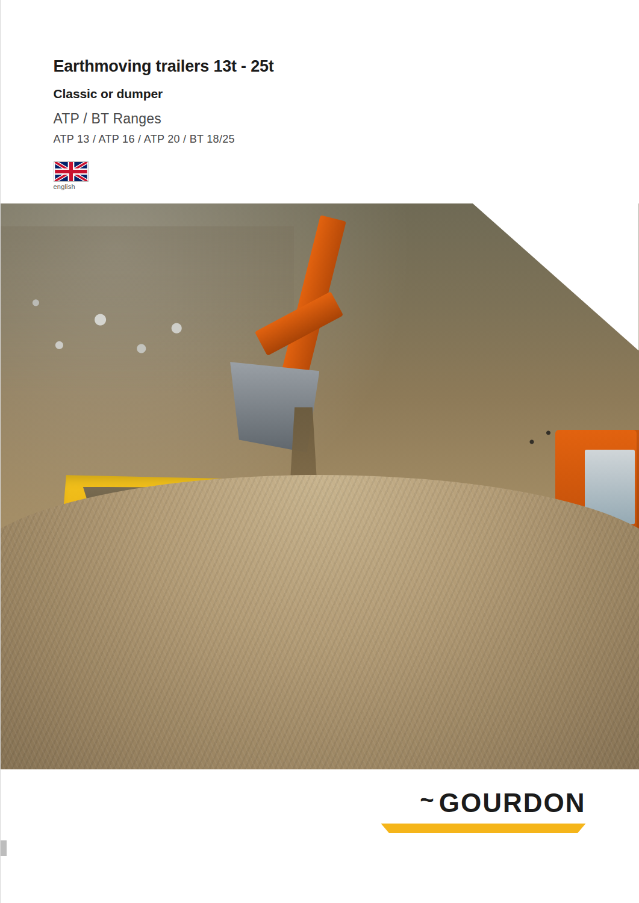Earthmoving trailers 13t - 25t
Classic or dumper
ATP / BT Ranges
ATP 13 / ATP 16 / ATP 20 / BT 18/25
english
~GOURDON